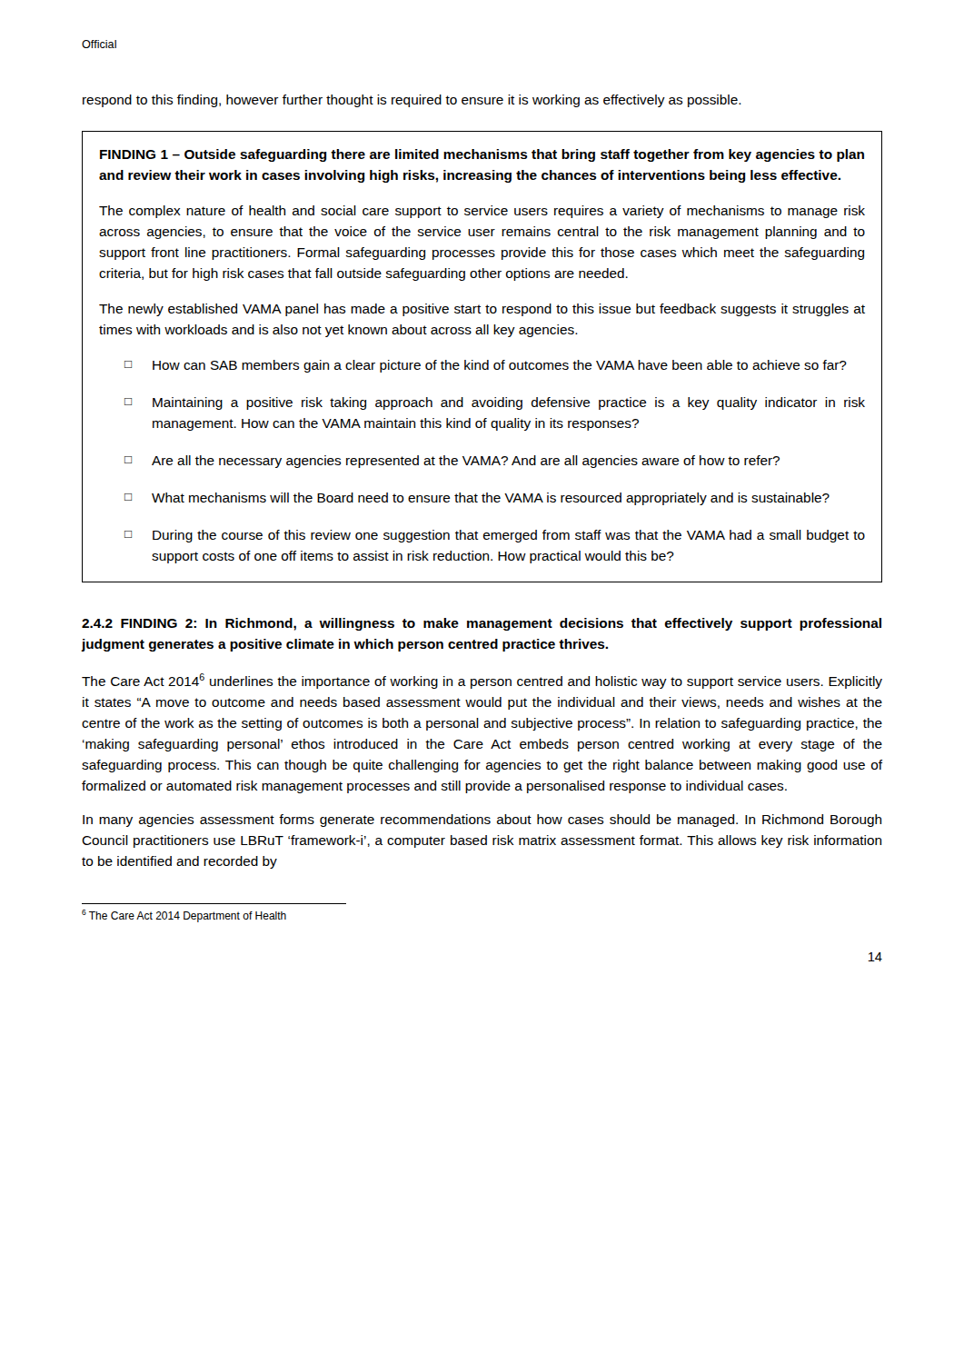Official
respond to this finding, however further thought is required to ensure it is working as effectively as possible.
FINDING 1 – Outside safeguarding there are limited mechanisms that bring staff together from key agencies to plan and review their work in cases involving high risks, increasing the chances of interventions being less effective.
The complex nature of health and social care support to service users requires a variety of mechanisms to manage risk across agencies, to ensure that the voice of the service user remains central to the risk management planning and to support front line practitioners. Formal safeguarding processes provide this for those cases which meet the safeguarding criteria, but for high risk cases that fall outside safeguarding other options are needed.
The newly established VAMA panel has made a positive start to respond to this issue but feedback suggests it struggles at times with workloads and is also not yet known about across all key agencies.
How can SAB members gain a clear picture of the kind of outcomes the VAMA have been able to achieve so far?
Maintaining a positive risk taking approach and avoiding defensive practice is a key quality indicator in risk management. How can the VAMA maintain this kind of quality in its responses?
Are all the necessary agencies represented at the VAMA? And are all agencies aware of how to refer?
What mechanisms will the Board need to ensure that the VAMA is resourced appropriately and is sustainable?
During the course of this review one suggestion that emerged from staff was that the VAMA had a small budget to support costs of one off items to assist in risk reduction. How practical would this be?
2.4.2 FINDING 2: In Richmond, a willingness to make management decisions that effectively support professional judgment generates a positive climate in which person centred practice thrives.
The Care Act 20146 underlines the importance of working in a person centred and holistic way to support service users. Explicitly it states “A move to outcome and needs based assessment would put the individual and their views, needs and wishes at the centre of the work as the setting of outcomes is both a personal and subjective process”. In relation to safeguarding practice, the ‘making safeguarding personal’ ethos introduced in the Care Act embeds person centred working at every stage of the safeguarding process. This can though be quite challenging for agencies to get the right balance between making good use of formalized or automated risk management processes and still provide a personalised response to individual cases.
In many agencies assessment forms generate recommendations about how cases should be managed. In Richmond Borough Council practitioners use LBRuT ‘framework-i’, a computer based risk matrix assessment format. This allows key risk information to be identified and recorded by
6 The Care Act 2014 Department of Health
14